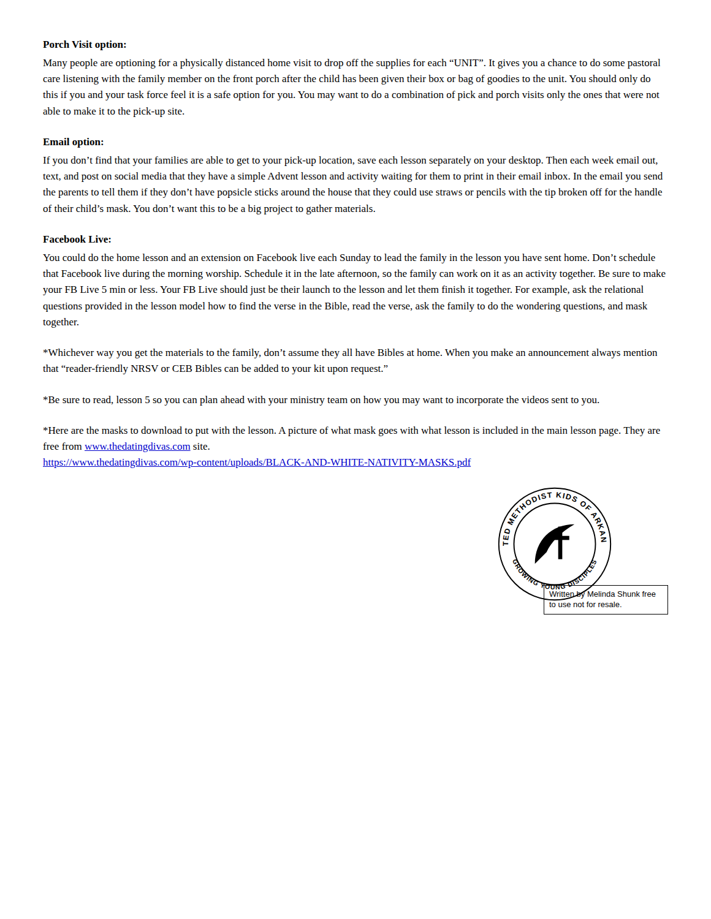Porch Visit option:
Many people are optioning for a physically distanced home visit to drop off the supplies for each “UNIT”. It gives you a chance to do some pastoral care listening with the family member on the front porch after the child has been given their box or bag of goodies to the unit. You should only do this if you and your task force feel it is a safe option for you. You may want to do a combination of pick and porch visits only the ones that were not able to make it to the pick-up site.
Email option:
If you don’t find that your families are able to get to your pick-up location, save each lesson separately on your desktop. Then each week email out, text, and post on social media that they have a simple Advent lesson and activity waiting for them to print in their email inbox. In the email you send the parents to tell them if they don’t have popsicle sticks around the house that they could use straws or pencils with the tip broken off for the handle of their child’s mask. You don’t want this to be a big project to gather materials.
Facebook Live:
You could do the home lesson and an extension on Facebook live each Sunday to lead the family in the lesson you have sent home. Don’t schedule that Facebook live during the morning worship. Schedule it in the late afternoon, so the family can work on it as an activity together. Be sure to make your FB Live 5 min or less. Your FB Live should just be their launch to the lesson and let them finish it together. For example, ask the relational questions provided in the lesson model how to find the verse in the Bible, read the verse, ask the family to do the wondering questions, and mask together.
*Whichever way you get the materials to the family, don’t assume they all have Bibles at home. When you make an announcement always mention that “reader-friendly NRSV or CEB Bibles can be added to your kit upon request.”
*Be sure to read, lesson 5 so you can plan ahead with your ministry team on how you may want to incorporate the videos sent to you.
*Here are the masks to download to put with the lesson. A picture of what mask goes with what lesson is included in the main lesson page. They are free from www.thedatingdivas.com site.
https://www.thedatingdivas.com/wp-content/uploads/BLACK-AND-WHITE-NATIVITY-MASKS.pdf
UNITED METHODIST KIDS OF ARKANSAS GROWING YOUNG DISCIPLES
Written by Melinda Shunk free to use not for resale.